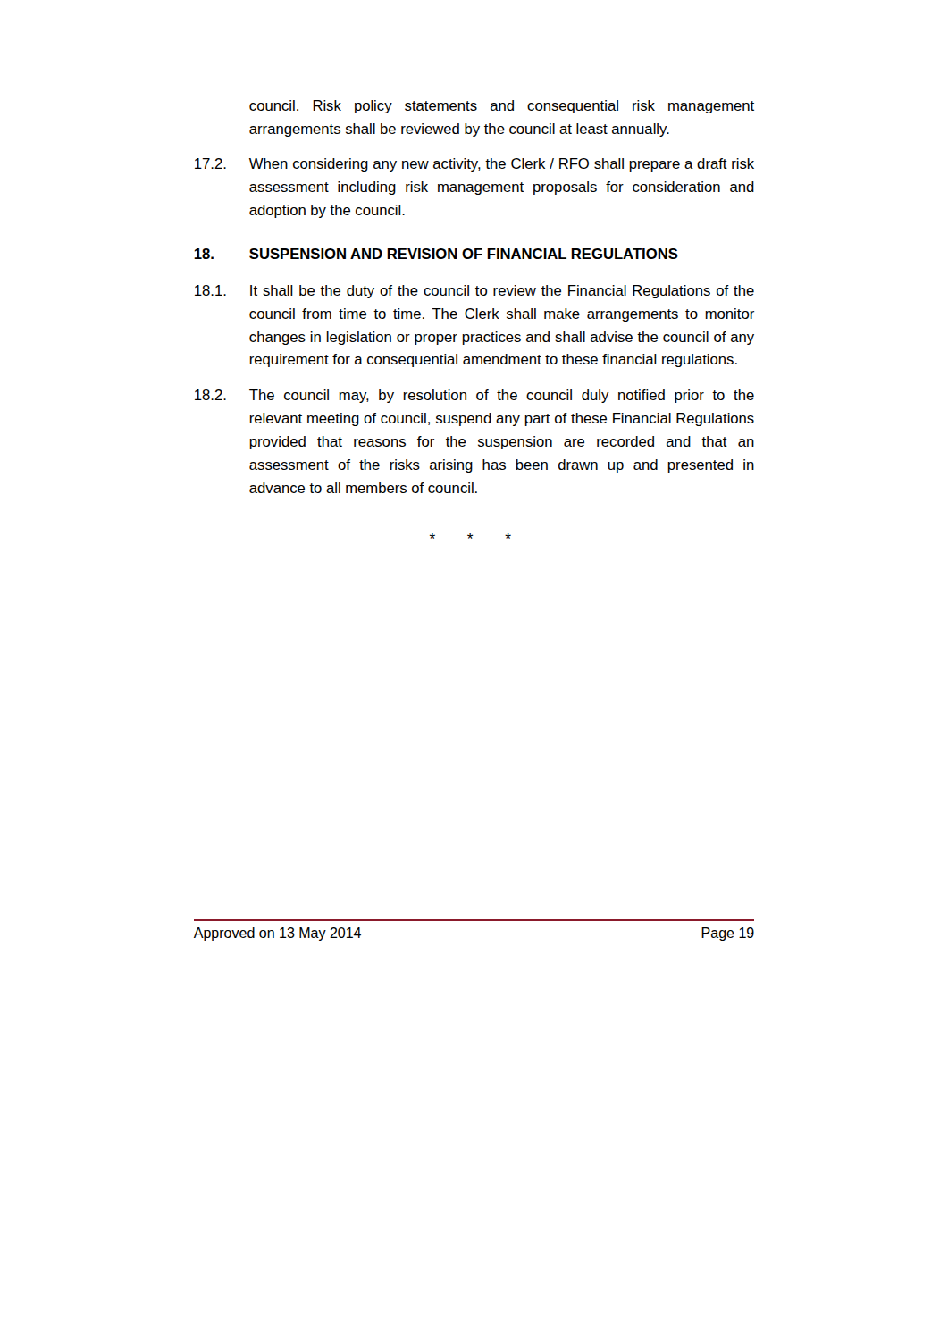council. Risk policy statements and consequential risk management arrangements shall be reviewed by the council at least annually.
17.2.
When considering any new activity, the Clerk / RFO shall prepare a draft risk assessment including risk management proposals for consideration and adoption by the council.
18. SUSPENSION AND REVISION OF FINANCIAL REGULATIONS
18.1.
It shall be the duty of the council to review the Financial Regulations of the council from time to time. The Clerk shall make arrangements to monitor changes in legislation or proper practices and shall advise the council of any requirement for a consequential amendment to these financial regulations.
18.2.
The council may, by resolution of the council duly notified prior to the relevant meeting of council, suspend any part of these Financial Regulations provided that reasons for the suspension are recorded and that an assessment of the risks arising has been drawn up and presented in advance to all members of council.
* * *
Approved on 13 May 2014 Page 19